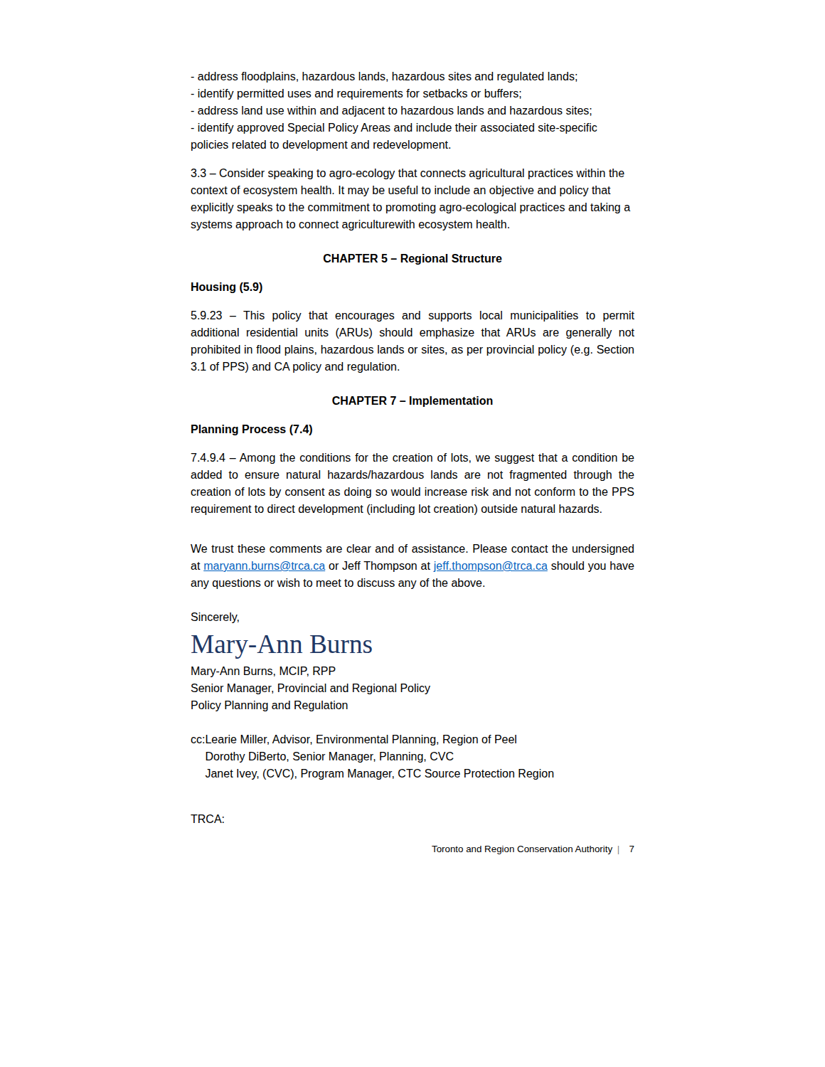- address floodplains, hazardous lands, hazardous sites and regulated lands;
- identify permitted uses and requirements for setbacks or buffers;
- address land use within and adjacent to hazardous lands and hazardous sites;
- identify approved Special Policy Areas and include their associated site-specific policies related to development and redevelopment.
3.3 – Consider speaking to agro-ecology that connects agricultural practices within the context of ecosystem health. It may be useful to include an objective and policy that explicitly speaks to the commitment to promoting agro-ecological practices and taking a systems approach to connect agriculturewith ecosystem health.
CHAPTER 5 – Regional Structure
Housing (5.9)
5.9.23 – This policy that encourages and supports local municipalities to permit additional residential units (ARUs) should emphasize that ARUs are generally not prohibited in flood plains, hazardous lands or sites, as per provincial policy (e.g. Section 3.1 of PPS) and CA policy and regulation.
CHAPTER 7 – Implementation
Planning Process (7.4)
7.4.9.4 – Among the conditions for the creation of lots, we suggest that a condition be added to ensure natural hazards/hazardous lands are not fragmented through the creation of lots by consent as doing so would increase risk and not conform to the PPS requirement to direct development (including lot creation) outside natural hazards.
We trust these comments are clear and of assistance. Please contact the undersigned at maryann.burns@trca.ca or Jeff Thompson at jeff.thompson@trca.ca should you have any questions or wish to meet to discuss any of the above.
Sincerely,
Mary-Ann Burns
Mary-Ann Burns, MCIP, RPP
Senior Manager, Provincial and Regional Policy
Policy Planning and Regulation
| cc: | Learie Miller, Advisor, Environmental Planning, Region of Peel Dorothy DiBerto, Senior Manager, Planning, CVC Janet Ivey, (CVC), Program Manager, CTC Source Protection Region |
TRCA:
Toronto and Region Conservation Authority|7